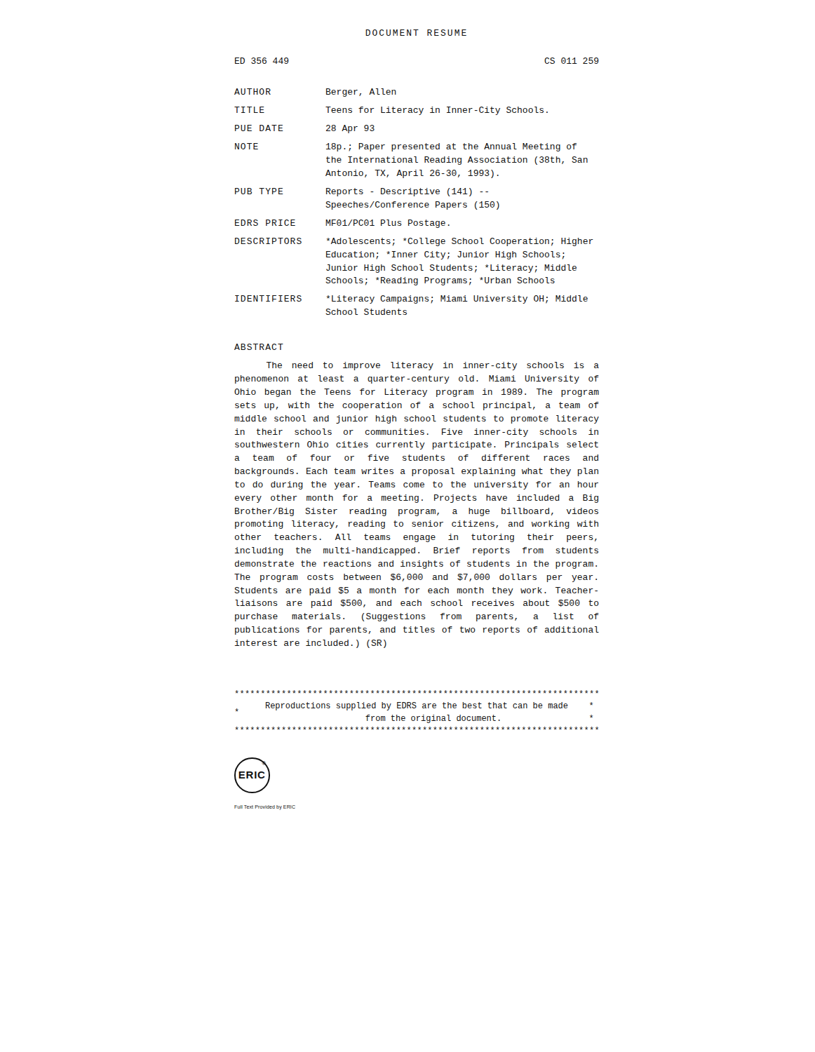DOCUMENT RESUME
ED 356 449 CS 011 259
| AUTHOR | Berger, Allen |
| TITLE | Teens for Literacy in Inner-City Schools. |
| PUE DATE | 28 Apr 93 |
| NOTE | 18p.; Paper presented at the Annual Meeting of the International Reading Association (38th, San Antonio, TX, April 26-30, 1993). |
| PUB TYPE | Reports - Descriptive (141) -- Speeches/Conference Papers (150) |
| EDRS PRICE | MF01/PC01 Plus Postage. |
| DESCRIPTORS | *Adolescents; *College School Cooperation; Higher Education; *Inner City; Junior High Schools; Junior High School Students; *Literacy; Middle Schools; *Reading Programs; *Urban Schools |
| IDENTIFIERS | *Literacy Campaigns; Miami University OH; Middle School Students |
ABSTRACT
The need to improve literacy in inner-city schools is a phenomenon at least a quarter-century old. Miami University of Ohio began the Teens for Literacy program in 1989. The program sets up, with the cooperation of a school principal, a team of middle school and junior high school students to promote literacy in their schools or communities. Five inner-city schools in southwestern Ohio cities currently participate. Principals select a team of four or five students of different races and backgrounds. Each team writes a proposal explaining what they plan to do during the year. Teams come to the university for an hour every other month for a meeting. Projects have included a Big Brother/Big Sister reading program, a huge billboard, videos promoting literacy, reading to senior citizens, and working with other teachers. All teams engage in tutoring their peers, including the multi-handicapped. Brief reports from students demonstrate the reactions and insights of students in the program. The program costs between $6,000 and $7,000 dollars per year. Students are paid $5 a month for each month they work. Teacher-liaisons are paid $500, and each school receives about $500 to purchase materials. (Suggestions from parents, a list of publications for parents, and titles of two reports of additional interest are included.) (SR)
***********************************************************************
* Reproductions supplied by EDRS are the best that can be made from the original document. *
*
***********************************************************************
ERIC®
Full Text Provided by ERIC